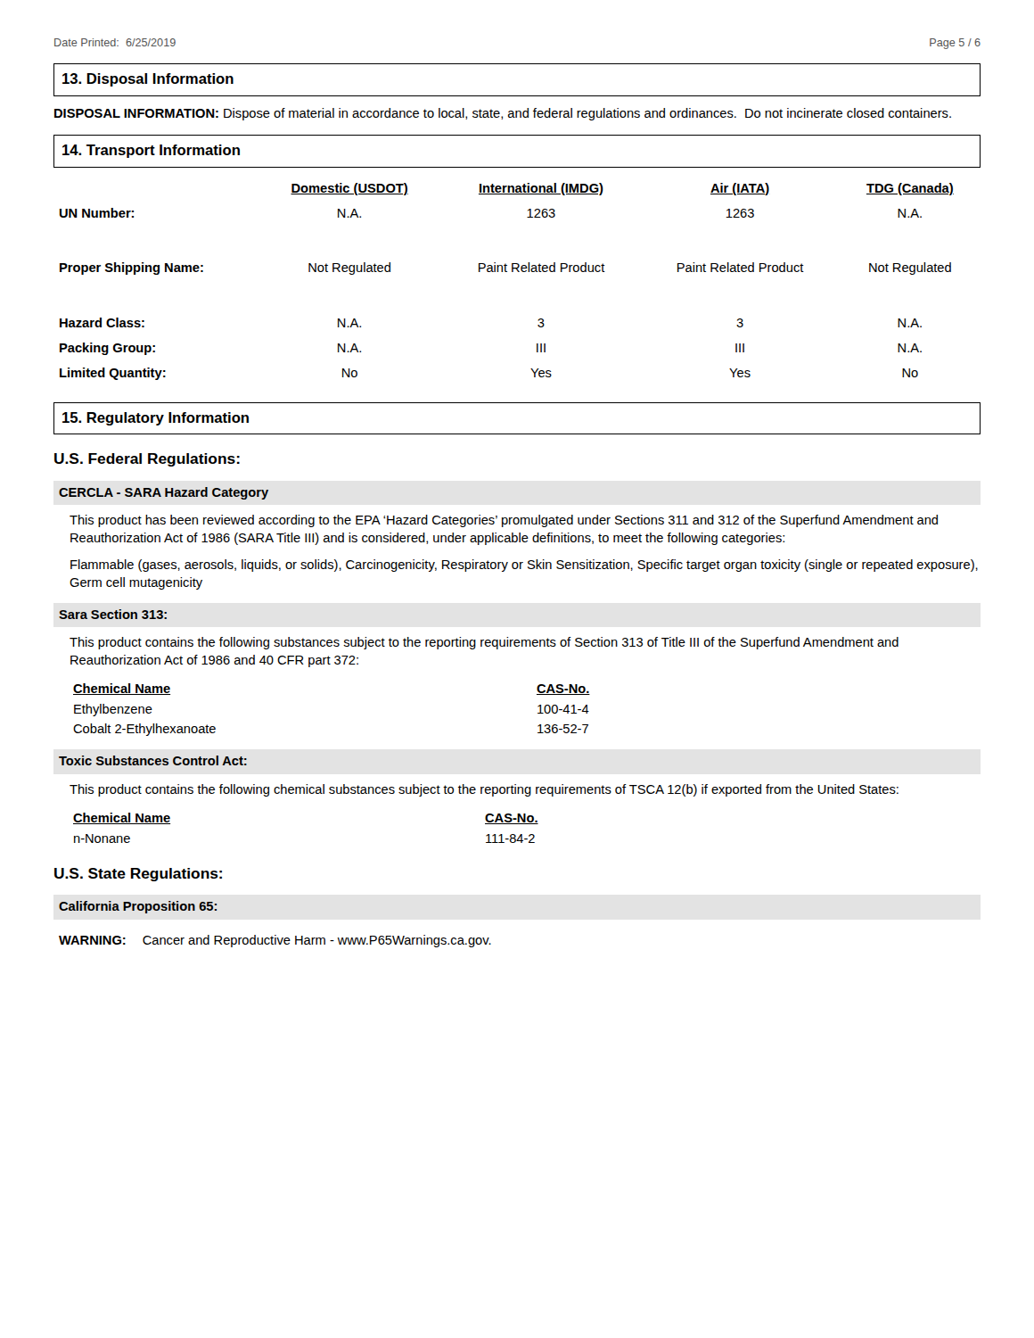Date Printed: 6/25/2019
Page 5 / 6
13. Disposal Information
DISPOSAL INFORMATION: Dispose of material in accordance to local, state, and federal regulations and ordinances. Do not incinerate closed containers.
14. Transport Information
| | Domestic (USDOT) | International (IMDG) | Air (IATA) | TDG (Canada) |
| --- | --- | --- | --- | --- |
| UN Number: | N.A. | 1263 | 1263 | N.A. |
| Proper Shipping Name: | Not Regulated | Paint Related Product | Paint Related Product | Not Regulated |
| Hazard Class: | N.A. | 3 | 3 | N.A. |
| Packing Group: | N.A. | III | III | N.A. |
| Limited Quantity: | No | Yes | Yes | No |
15. Regulatory Information
U.S. Federal Regulations:
CERCLA - SARA Hazard Category
This product has been reviewed according to the EPA ‘Hazard Categories’ promulgated under Sections 311 and 312 of the Superfund Amendment and Reauthorization Act of 1986 (SARA Title III) and is considered, under applicable definitions, to meet the following categories:
Flammable (gases, aerosols, liquids, or solids), Carcinogenicity, Respiratory or Skin Sensitization, Specific target organ toxicity (single or repeated exposure), Germ cell mutagenicity
Sara Section 313:
This product contains the following substances subject to the reporting requirements of Section 313 of Title III of the Superfund Amendment and Reauthorization Act of 1986 and 40 CFR part 372:
| Chemical Name | CAS-No. |
| --- | --- |
| Ethylbenzene | 100-41-4 |
| Cobalt 2-Ethylhexanoate | 136-52-7 |
Toxic Substances Control Act:
This product contains the following chemical substances subject to the reporting requirements of TSCA 12(b) if exported from the United States:
| Chemical Name | CAS-No. |
| --- | --- |
| n-Nonane | 111-84-2 |
U.S. State Regulations:
California Proposition 65:
WARNING: Cancer and Reproductive Harm - www.P65Warnings.ca.gov.